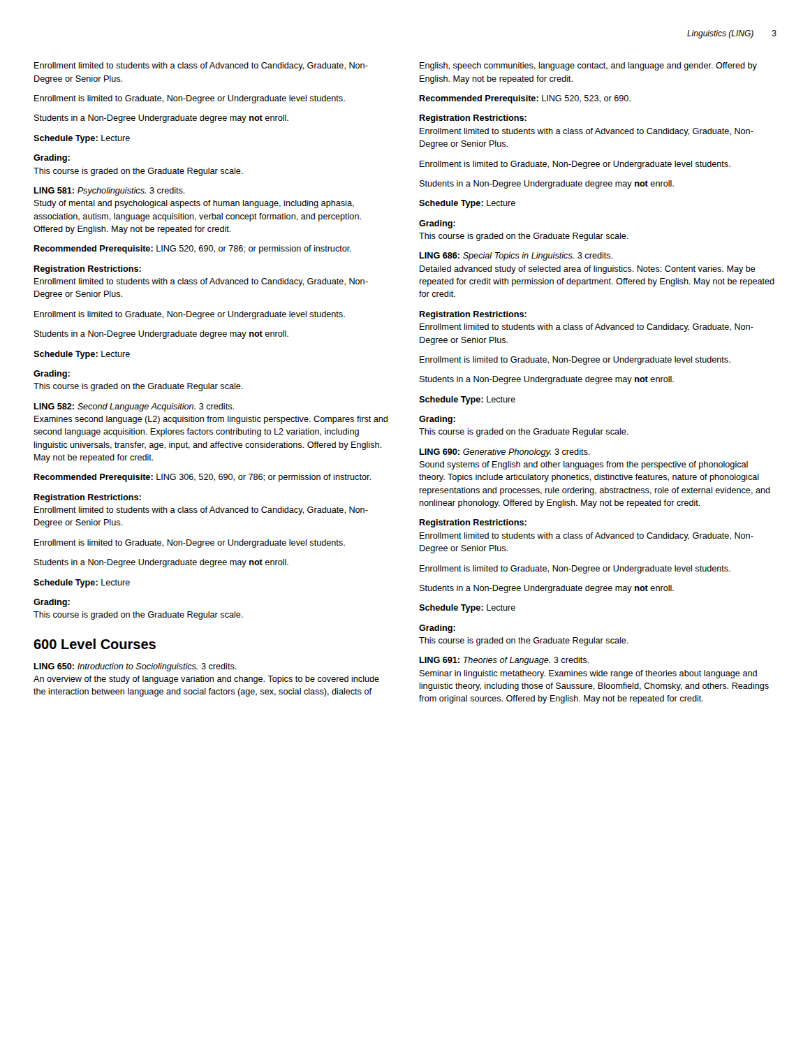Linguistics (LING) 3
Enrollment limited to students with a class of Advanced to Candidacy, Graduate, Non-Degree or Senior Plus.
Enrollment is limited to Graduate, Non-Degree or Undergraduate level students.
Students in a Non-Degree Undergraduate degree may not enroll.
Schedule Type: Lecture
Grading:
This course is graded on the Graduate Regular scale.
LING 581: Psycholinguistics. 3 credits.
Study of mental and psychological aspects of human language, including aphasia, association, autism, language acquisition, verbal concept formation, and perception. Offered by English. May not be repeated for credit.
Recommended Prerequisite: LING 520, 690, or 786; or permission of instructor.
Registration Restrictions:
Enrollment limited to students with a class of Advanced to Candidacy, Graduate, Non-Degree or Senior Plus.
Enrollment is limited to Graduate, Non-Degree or Undergraduate level students.
Students in a Non-Degree Undergraduate degree may not enroll.
Schedule Type: Lecture
Grading:
This course is graded on the Graduate Regular scale.
LING 582: Second Language Acquisition. 3 credits.
Examines second language (L2) acquisition from linguistic perspective. Compares first and second language acquisition. Explores factors contributing to L2 variation, including linguistic universals, transfer, age, input, and affective considerations. Offered by English. May not be repeated for credit.
Recommended Prerequisite: LING 306, 520, 690, or 786; or permission of instructor.
Registration Restrictions:
Enrollment limited to students with a class of Advanced to Candidacy, Graduate, Non-Degree or Senior Plus.
Enrollment is limited to Graduate, Non-Degree or Undergraduate level students.
Students in a Non-Degree Undergraduate degree may not enroll.
Schedule Type: Lecture
Grading:
This course is graded on the Graduate Regular scale.
600 Level Courses
LING 650: Introduction to Sociolinguistics. 3 credits.
An overview of the study of language variation and change. Topics to be covered include the interaction between language and social factors (age, sex, social class), dialects of English, speech communities, language contact, and language and gender. Offered by English. May not be repeated for credit.
Recommended Prerequisite: LING 520, 523, or 690.
Registration Restrictions:
Enrollment limited to students with a class of Advanced to Candidacy, Graduate, Non-Degree or Senior Plus.
Enrollment is limited to Graduate, Non-Degree or Undergraduate level students.
Students in a Non-Degree Undergraduate degree may not enroll.
Schedule Type: Lecture
Grading:
This course is graded on the Graduate Regular scale.
LING 686: Special Topics in Linguistics. 3 credits.
Detailed advanced study of selected area of linguistics. Notes: Content varies. May be repeated for credit with permission of department. Offered by English. May not be repeated for credit.
Registration Restrictions:
Enrollment limited to students with a class of Advanced to Candidacy, Graduate, Non-Degree or Senior Plus.
Enrollment is limited to Graduate, Non-Degree or Undergraduate level students.
Students in a Non-Degree Undergraduate degree may not enroll.
Schedule Type: Lecture
Grading:
This course is graded on the Graduate Regular scale.
LING 690: Generative Phonology. 3 credits.
Sound systems of English and other languages from the perspective of phonological theory. Topics include articulatory phonetics, distinctive features, nature of phonological representations and processes, rule ordering, abstractness, role of external evidence, and nonlinear phonology. Offered by English. May not be repeated for credit.
Registration Restrictions:
Enrollment limited to students with a class of Advanced to Candidacy, Graduate, Non-Degree or Senior Plus.
Enrollment is limited to Graduate, Non-Degree or Undergraduate level students.
Students in a Non-Degree Undergraduate degree may not enroll.
Schedule Type: Lecture
Grading:
This course is graded on the Graduate Regular scale.
LING 691: Theories of Language. 3 credits.
Seminar in linguistic metatheory. Examines wide range of theories about language and linguistic theory, including those of Saussure, Bloomfield, Chomsky, and others. Readings from original sources. Offered by English. May not be repeated for credit.